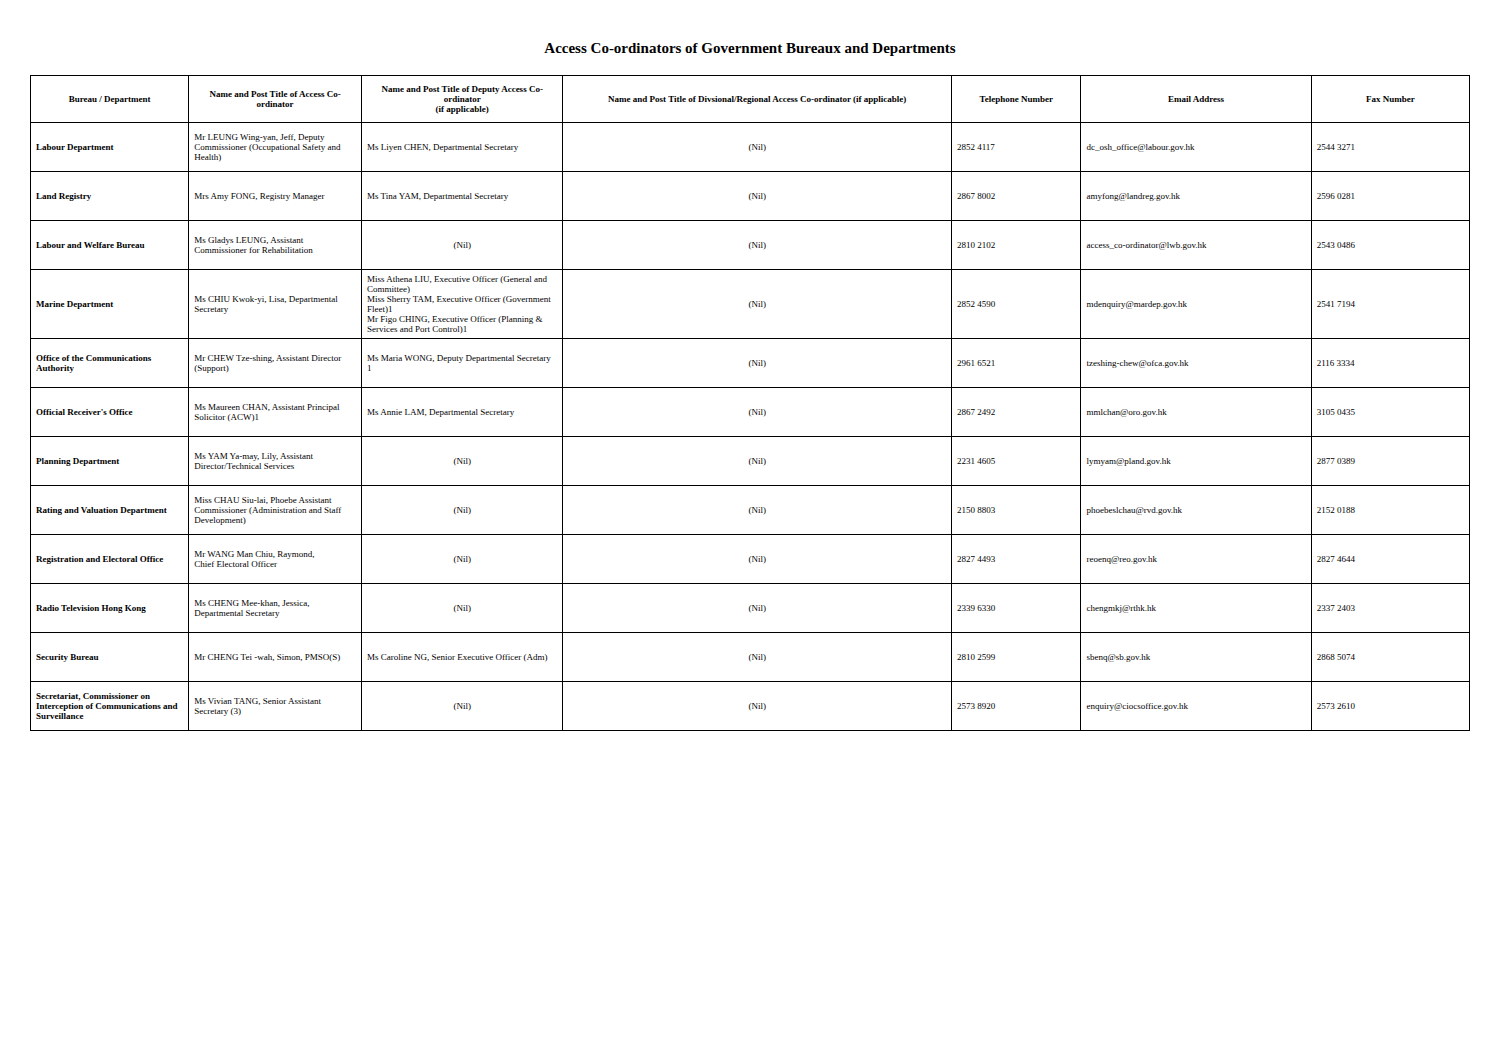Access Co-ordinators of Government Bureaux and Departments
| Bureau / Department | Name and Post Title of Access Co-ordinator | Name and Post Title of Deputy Access Co-ordinator (if applicable) | Name and Post Title of Divsional/Regional Access Co-ordinator (if applicable) | Telephone Number | Email Address | Fax Number |
| --- | --- | --- | --- | --- | --- | --- |
| Labour Department | Mr LEUNG Wing-yan, Jeff, Deputy Commissioner (Occupational Safety and Health) | Ms Liyen CHEN, Departmental Secretary | (Nil) | 2852 4117 | dc_osh_office@labour.gov.hk | 2544 3271 |
| Land Registry | Mrs Amy FONG, Registry Manager | Ms Tina YAM, Departmental Secretary | (Nil) | 2867 8002 | amyfong@landreg.gov.hk | 2596 0281 |
| Labour and Welfare Bureau | Ms Gladys LEUNG, Assistant Commissioner for Rehabilitation | (Nil) | (Nil) | 2810 2102 | access_co-ordinator@lwb.gov.hk | 2543 0486 |
| Marine Department | Ms CHIU Kwok-yi, Lisa, Departmental Secretary | Miss Athena LIU, Executive Officer (General and Committee) Miss Sherry TAM, Executive Officer (Government Fleet)1 Mr Figo CHING, Executive Officer (Planning & Services and Port Control)1 | (Nil) | 2852 4590 | mdenquiry@mardep.gov.hk | 2541 7194 |
| Office of the Communications Authority | Mr CHEW Tze-shing, Assistant Director (Support) | Ms Maria WONG, Deputy Departmental Secretary 1 | (Nil) | 2961 6521 | tzeshing-chew@ofca.gov.hk | 2116 3334 |
| Official Receiver's Office | Ms Maureen CHAN, Assistant Principal Solicitor (ACW)1 | Ms Annie LAM, Departmental Secretary | (Nil) | 2867 2492 | mmlchan@oro.gov.hk | 3105 0435 |
| Planning Department | Ms YAM Ya-may, Lily, Assistant Director/Technical Services | (Nil) | (Nil) | 2231 4605 | lymyam@pland.gov.hk | 2877 0389 |
| Rating and Valuation Department | Miss CHAU Siu-lai, Phoebe Assistant Commissioner (Administration and Staff Development) | (Nil) | (Nil) | 2150 8803 | phoebeslchau@rvd.gov.hk | 2152 0188 |
| Registration and Electoral Office | Mr WANG Man Chiu, Raymond, Chief Electoral Officer | (Nil) | (Nil) | 2827 4493 | reoenq@reo.gov.hk | 2827 4644 |
| Radio Television Hong Kong | Ms CHENG Mee-khan, Jessica, Departmental Secretary | (Nil) | (Nil) | 2339 6330 | chengmkj@rthk.hk | 2337 2403 |
| Security Bureau | Mr CHENG Tei -wah, Simon, PMSO(S) | Ms Caroline NG, Senior Executive Officer (Adm) | (Nil) | 2810 2599 | sbenq@sb.gov.hk | 2868 5074 |
| Secretariat, Commissioner on Interception of Communications and Surveillance | Ms Vivian TANG, Senior Assistant Secretary (3) | (Nil) | (Nil) | 2573 8920 | enquiry@ciocsoffice.gov.hk | 2573 2610 |